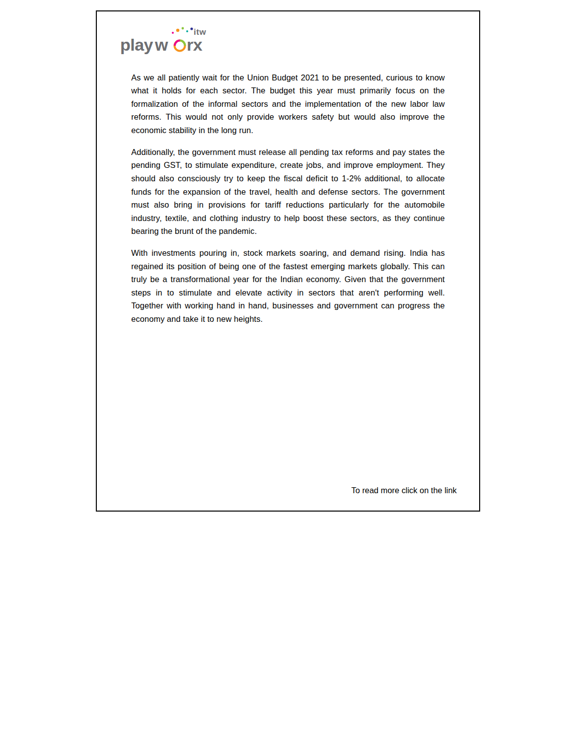itw play w rx
As we all patiently wait for the Union Budget 2021 to be presented, curious to know what it holds for each sector. The budget this year must primarily focus on the formalization of the informal sectors and the implementation of the new labor law reforms. This would not only provide workers safety but would also improve the economic stability in the long run.
Additionally, the government must release all pending tax reforms and pay states the pending GST, to stimulate expenditure, create jobs, and improve employment. They should also consciously try to keep the fiscal deficit to 1-2% additional, to allocate funds for the expansion of the travel, health and defense sectors. The government must also bring in provisions for tariff reductions particularly for the automobile industry, textile, and clothing industry to help boost these sectors, as they continue bearing the brunt of the pandemic.
With investments pouring in, stock markets soaring, and demand rising. India has regained its position of being one of the fastest emerging markets globally. This can truly be a transformational year for the Indian economy. Given that the government steps in to stimulate and elevate activity in sectors that aren't performing well. Together with working hand in hand, businesses and government can progress the economy and take it to new heights.
To read more click on the link